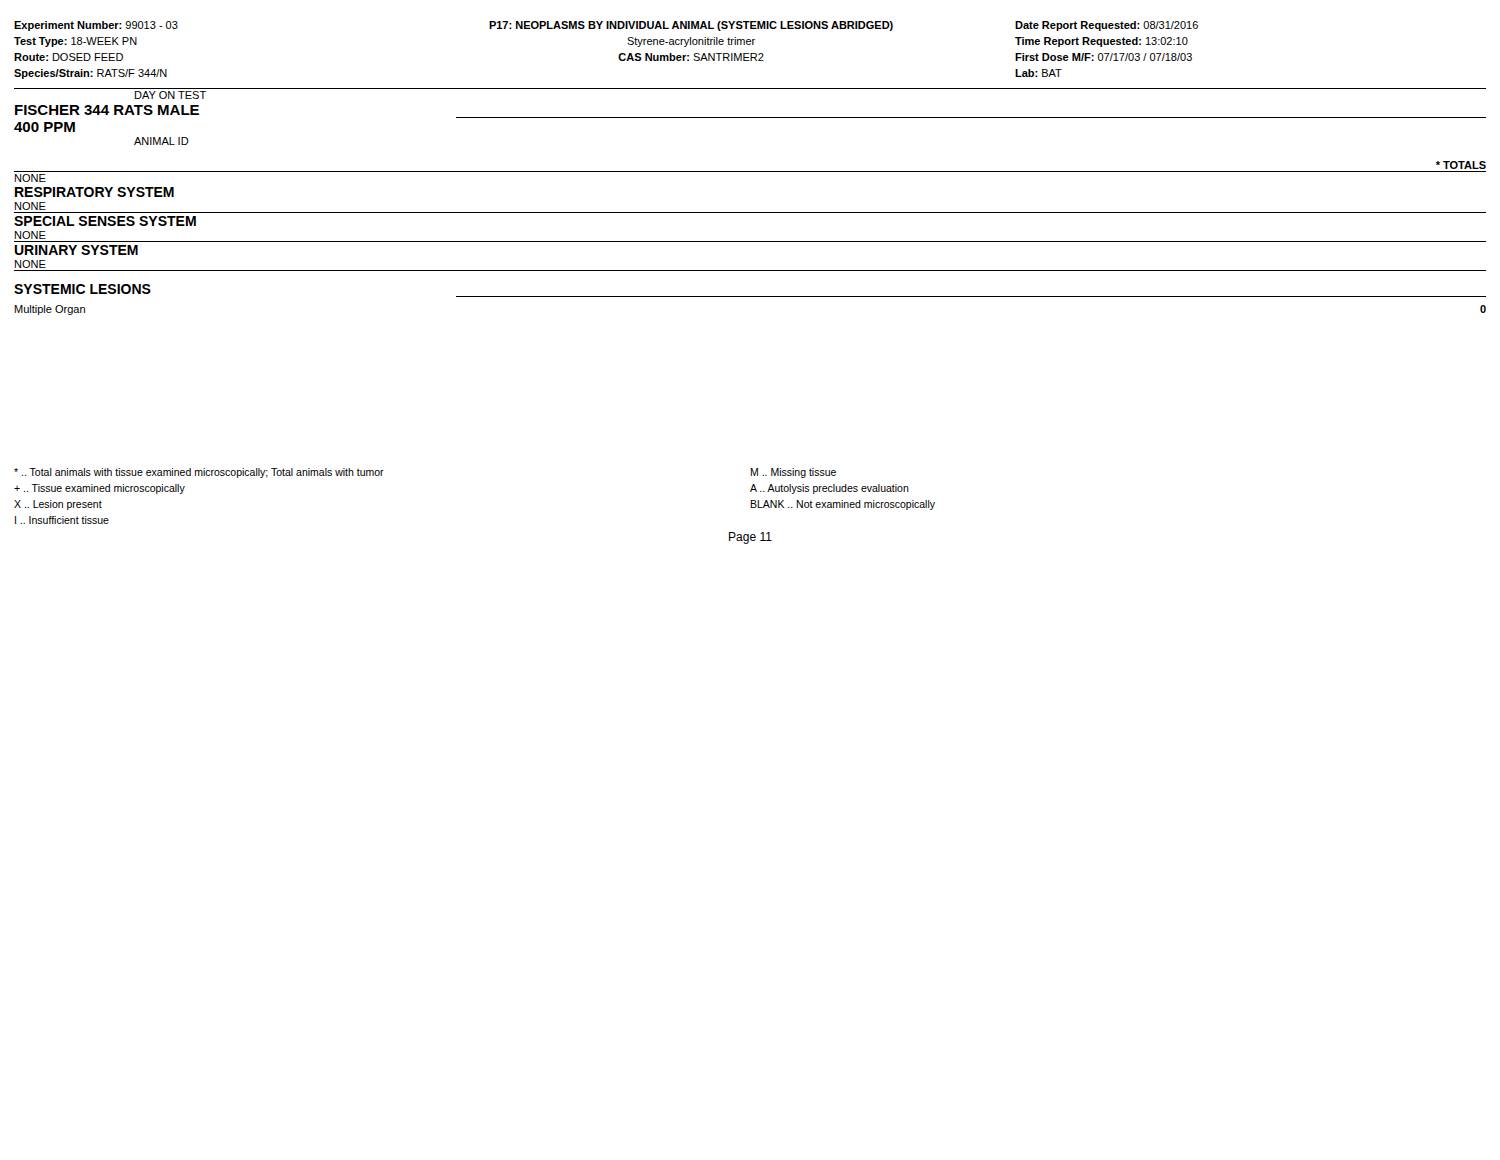| Experiment Number: 99013 - 03 | P17: NEOPLASMS BY INDIVIDUAL ANIMAL (SYSTEMIC LESIONS ABRIDGED) | Date Report Requested: 08/31/2016 |
| Test Type: 18-WEEK PN | Styrene-acrylonitrile trimer | Time Report Requested: 13:02:10 |
| Route: DOSED FEED | CAS Number: SANTRIMER2 | First Dose M/F: 07/17/03 / 07/18/03 |
| Species/Strain: RATS/F 344/N | | Lab: BAT |
| DAY ON TEST | | |
| FISCHER 344 RATS MALE | | |
| 400 PPM | | |
| ANIMAL ID | | |
| | | * TOTALS |
| NONE | | |
| RESPIRATORY SYSTEM |
| NONE | | |
| SPECIAL SENSES SYSTEM |
| NONE | | |
| URINARY SYSTEM |
| NONE | | |
| SYSTEMIC LESIONS | | |
| Multiple Organ | | 0 |
| * .. Total animals with tissue examined microscopically; Total animals with tumor + .. Tissue examined microscopically X .. Lesion present I .. Insufficient tissue | M .. Missing tissue A .. Autolysis precludes evaluation BLANK .. Not examined microscopically |
Page 11